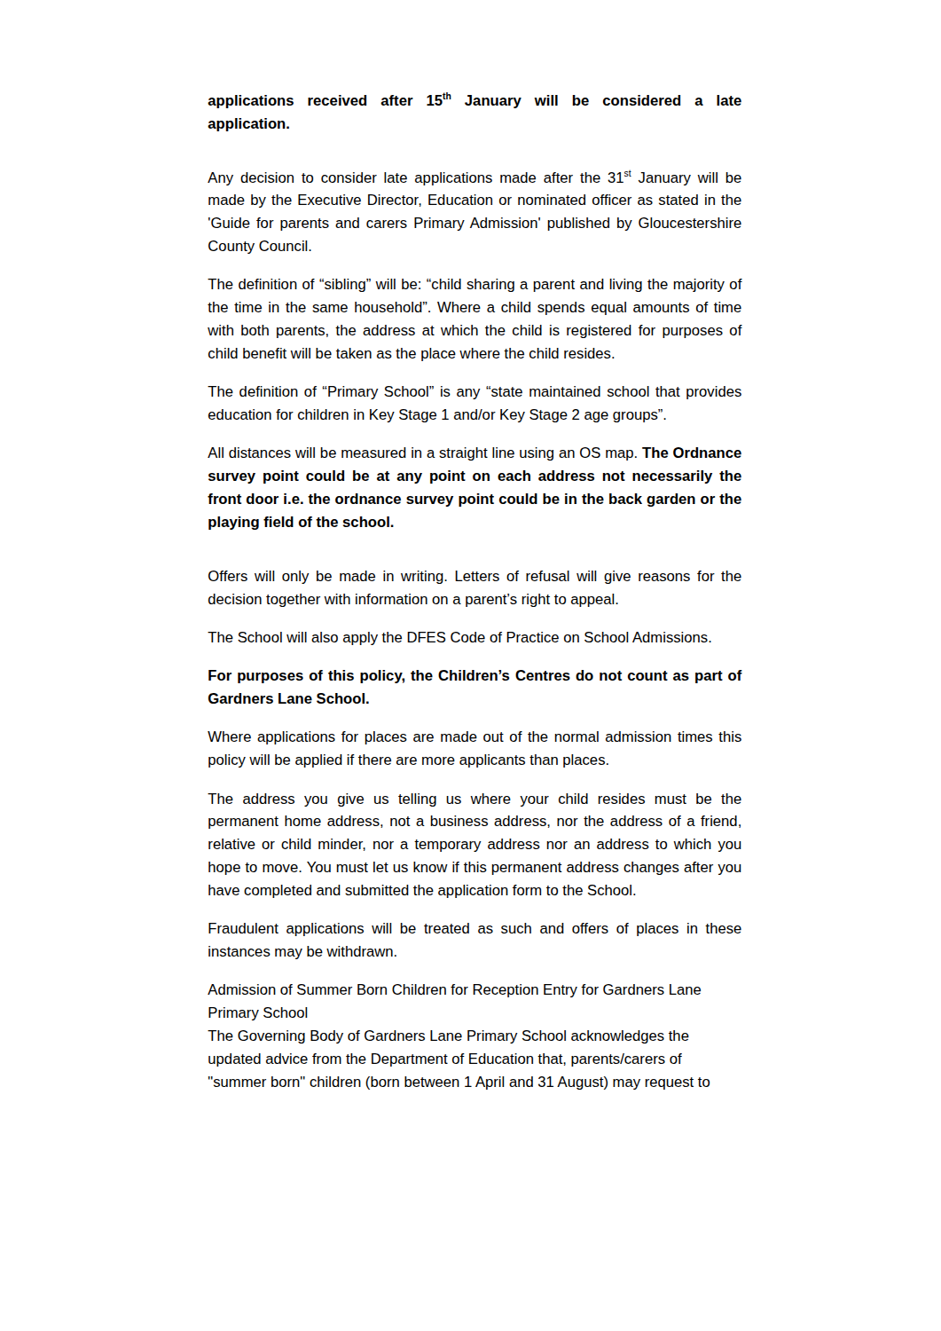applications received after 15th January will be considered a late application.
Any decision to consider late applications made after the 31st January will be made by the Executive Director, Education or nominated officer as stated in the 'Guide for parents and carers Primary Admission' published by Gloucestershire County Council.
The definition of “sibling” will be: “child sharing a parent and living the majority of the time in the same household”. Where a child spends equal amounts of time with both parents, the address at which the child is registered for purposes of child benefit will be taken as the place where the child resides.
The definition of “Primary School” is any “state maintained school that provides education for children in Key Stage 1 and/or Key Stage 2 age groups”.
All distances will be measured in a straight line using an OS map. The Ordnance survey point could be at any point on each address not necessarily the front door i.e. the ordnance survey point could be in the back garden or the playing field of the school.
Offers will only be made in writing. Letters of refusal will give reasons for the decision together with information on a parent’s right to appeal.
The School will also apply the DFES Code of Practice on School Admissions.
For purposes of this policy, the Children’s Centres do not count as part of Gardners Lane School.
Where applications for places are made out of the normal admission times this policy will be applied if there are more applicants than places.
The address you give us telling us where your child resides must be the permanent home address, not a business address, nor the address of a friend, relative or child minder, nor a temporary address nor an address to which you hope to move. You must let us know if this permanent address changes after you have completed and submitted the application form to the School.
Fraudulent applications will be treated as such and offers of places in these instances may be withdrawn.
Admission of Summer Born Children for Reception Entry for Gardners Lane Primary School
The Governing Body of Gardners Lane Primary School acknowledges the updated advice from the Department of Education that, parents/carers of "summer born" children (born between 1 April and 31 August) may request to